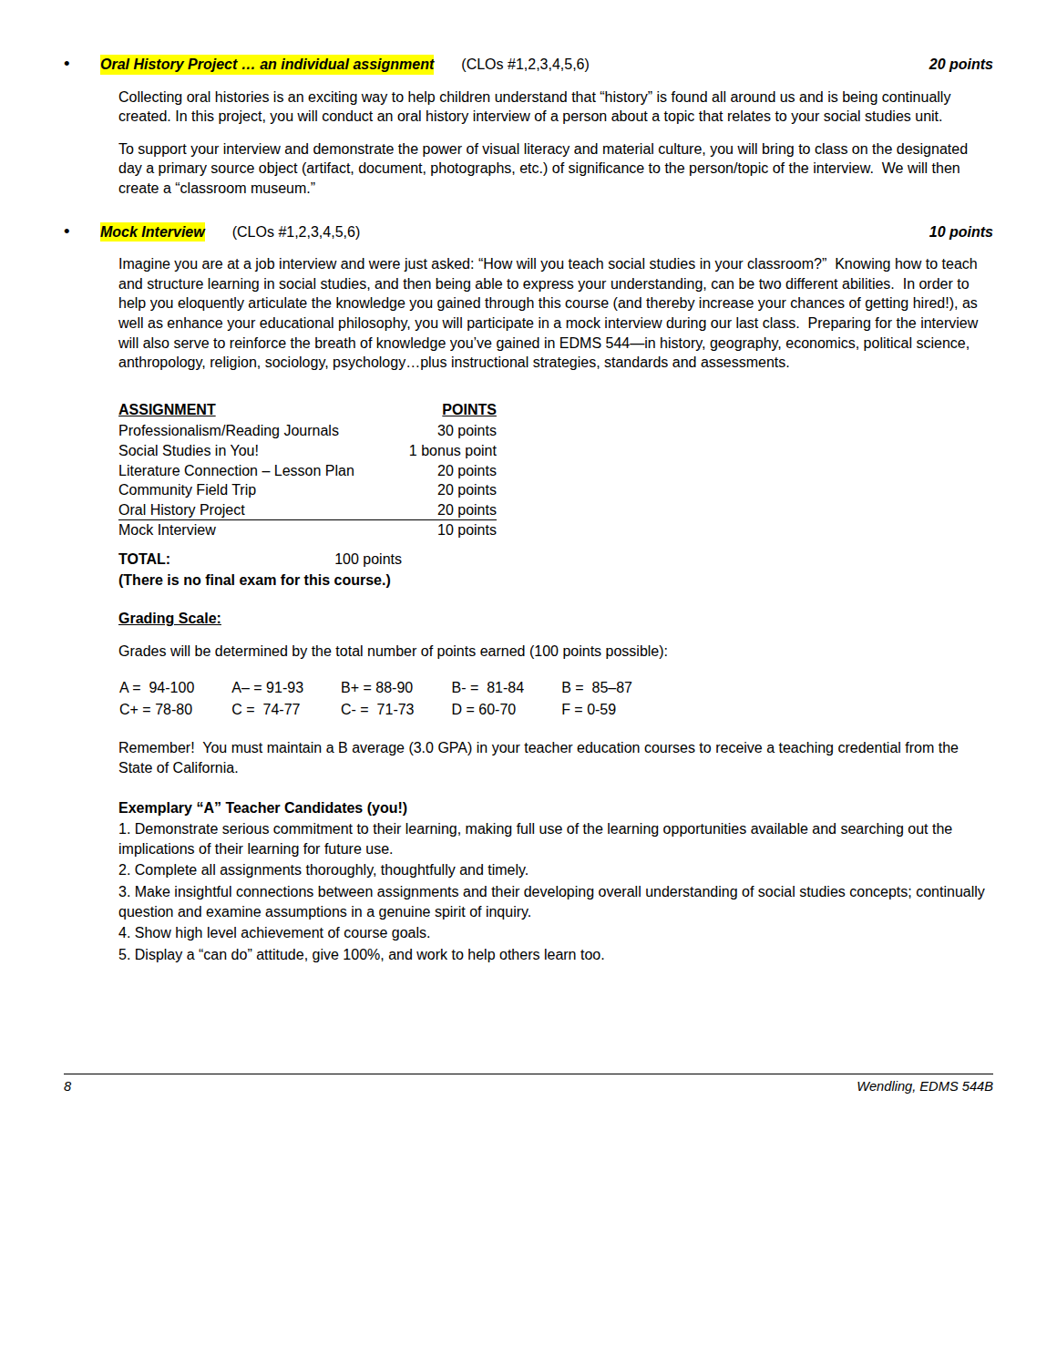• Oral History Project … an individual assignment (CLOs #1,2,3,4,5,6) 20 points
Collecting oral histories is an exciting way to help children understand that “history” is found all around us and is being continually created. In this project, you will conduct an oral history interview of a person about a topic that relates to your social studies unit.
To support your interview and demonstrate the power of visual literacy and material culture, you will bring to class on the designated day a primary source object (artifact, document, photographs, etc.) of significance to the person/topic of the interview. We will then create a “classroom museum.”
• Mock Interview (CLOs #1,2,3,4,5,6) 10 points
Imagine you are at a job interview and were just asked: “How will you teach social studies in your classroom?” Knowing how to teach and structure learning in social studies, and then being able to express your understanding, can be two different abilities. In order to help you eloquently articulate the knowledge you gained through this course (and thereby increase your chances of getting hired!), as well as enhance your educational philosophy, you will participate in a mock interview during our last class. Preparing for the interview will also serve to reinforce the breath of knowledge you’ve gained in EDMS 544—in history, geography, economics, political science, anthropology, religion, sociology, psychology…plus instructional strategies, standards and assessments.
| ASSIGNMENT | POINTS |
| --- | --- |
| Professionalism/Reading Journals | 30 points |
| Social Studies in You! | 1 bonus point |
| Literature Connection – Lesson Plan | 20 points |
| Community Field Trip | 20 points |
| Oral History Project | 20 points |
| Mock Interview | 10 points |
TOTAL:100 points
(There is no final exam for this course.)
Grading Scale:
Grades will be determined by the total number of points earned (100 points possible):
| A = 94-100 | A– = 91-93 | B+ = 88-90 | B- = 81-84 | B = 85–87 |
| C+ = 78-80 | C = 74-77 | C- = 71-73 | D = 60-70 | F = 0-59 |
Remember! You must maintain a B average (3.0 GPA) in your teacher education courses to receive a teaching credential from the State of California.
Exemplary “A” Teacher Candidates (you!)
1. Demonstrate serious commitment to their learning, making full use of the learning opportunities available and searching out the implications of their learning for future use.
2. Complete all assignments thoroughly, thoughtfully and timely.
3. Make insightful connections between assignments and their developing overall understanding of social studies concepts; continually question and examine assumptions in a genuine spirit of inquiry.
4. Show high level achievement of course goals.
5. Display a “can do” attitude, give 100%, and work to help others learn too.
8 Wendling, EDMS 544B